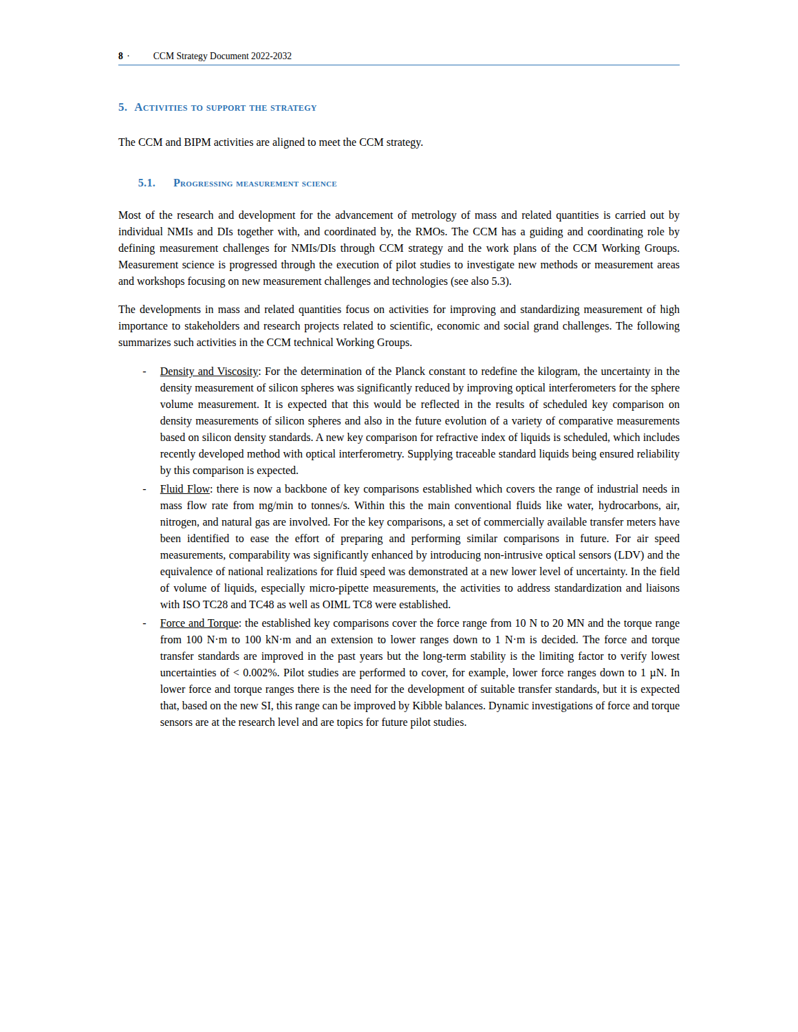8·CCM Strategy Document 2022-2032
5. Activities to support the strategy
The CCM and BIPM activities are aligned to meet the CCM strategy.
5.1. Progressing measurement science
Most of the research and development for the advancement of metrology of mass and related quantities is carried out by individual NMIs and DIs together with, and coordinated by, the RMOs. The CCM has a guiding and coordinating role by defining measurement challenges for NMIs/DIs through CCM strategy and the work plans of the CCM Working Groups. Measurement science is progressed through the execution of pilot studies to investigate new methods or measurement areas and workshops focusing on new measurement challenges and technologies (see also 5.3).
The developments in mass and related quantities focus on activities for improving and standardizing measurement of high importance to stakeholders and research projects related to scientific, economic and social grand challenges. The following summarizes such activities in the CCM technical Working Groups.
Density and Viscosity: For the determination of the Planck constant to redefine the kilogram, the uncertainty in the density measurement of silicon spheres was significantly reduced by improving optical interferometers for the sphere volume measurement. It is expected that this would be reflected in the results of scheduled key comparison on density measurements of silicon spheres and also in the future evolution of a variety of comparative measurements based on silicon density standards. A new key comparison for refractive index of liquids is scheduled, which includes recently developed method with optical interferometry. Supplying traceable standard liquids being ensured reliability by this comparison is expected.
Fluid Flow: there is now a backbone of key comparisons established which covers the range of industrial needs in mass flow rate from mg/min to tonnes/s. Within this the main conventional fluids like water, hydrocarbons, air, nitrogen, and natural gas are involved. For the key comparisons, a set of commercially available transfer meters have been identified to ease the effort of preparing and performing similar comparisons in future. For air speed measurements, comparability was significantly enhanced by introducing non-intrusive optical sensors (LDV) and the equivalence of national realizations for fluid speed was demonstrated at a new lower level of uncertainty. In the field of volume of liquids, especially micro-pipette measurements, the activities to address standardization and liaisons with ISO TC28 and TC48 as well as OIML TC8 were established.
Force and Torque: the established key comparisons cover the force range from 10 N to 20 MN and the torque range from 100 N·m to 100 kN·m and an extension to lower ranges down to 1 N·m is decided. The force and torque transfer standards are improved in the past years but the long-term stability is the limiting factor to verify lowest uncertainties of < 0.002%. Pilot studies are performed to cover, for example, lower force ranges down to 1 µN. In lower force and torque ranges there is the need for the development of suitable transfer standards, but it is expected that, based on the new SI, this range can be improved by Kibble balances. Dynamic investigations of force and torque sensors are at the research level and are topics for future pilot studies.